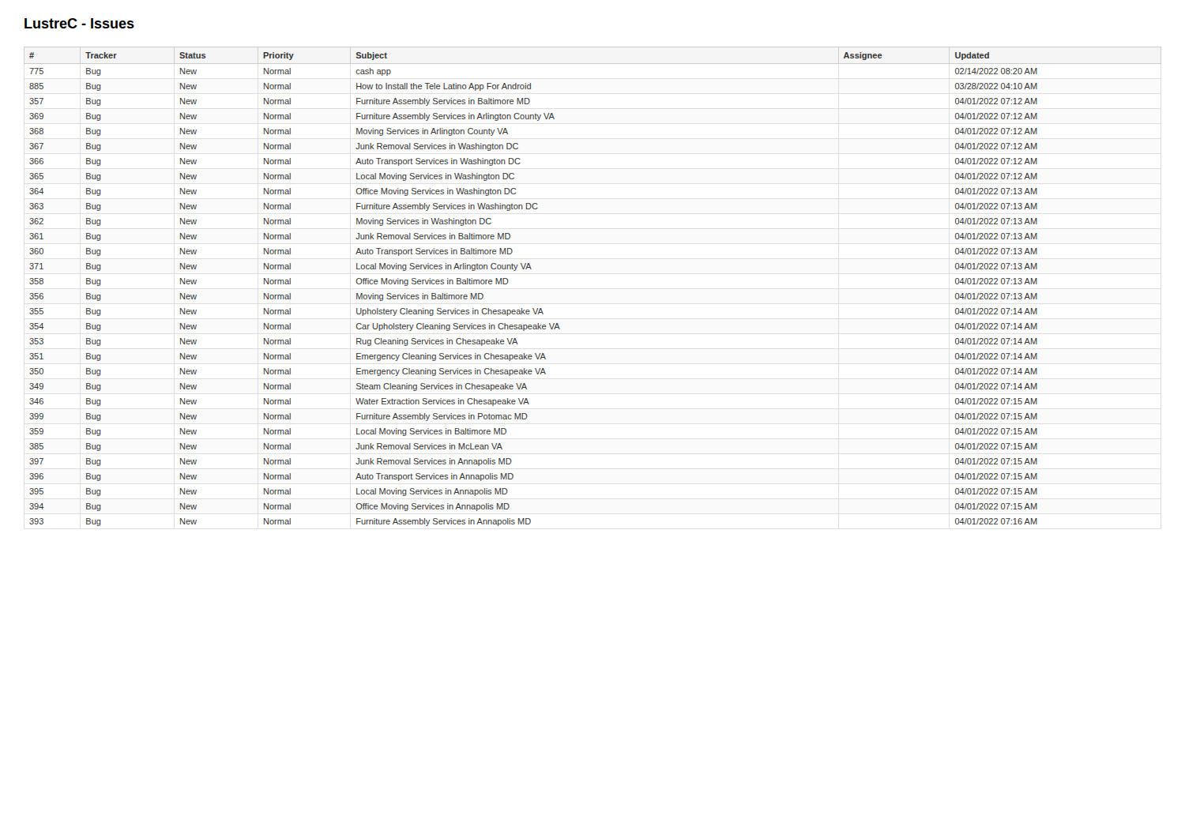LustreC - Issues
| # | Tracker | Status | Priority | Subject | Assignee | Updated |
| --- | --- | --- | --- | --- | --- | --- |
| 775 | Bug | New | Normal | cash app | | 02/14/2022 08:20 AM |
| 885 | Bug | New | Normal | How to Install the Tele Latino App For Android | | 03/28/2022 04:10 AM |
| 357 | Bug | New | Normal | Furniture Assembly Services in Baltimore MD | | 04/01/2022 07:12 AM |
| 369 | Bug | New | Normal | Furniture Assembly Services in Arlington County VA | | 04/01/2022 07:12 AM |
| 368 | Bug | New | Normal | Moving Services in Arlington County VA | | 04/01/2022 07:12 AM |
| 367 | Bug | New | Normal | Junk Removal Services in Washington DC | | 04/01/2022 07:12 AM |
| 366 | Bug | New | Normal | Auto Transport Services in Washington DC | | 04/01/2022 07:12 AM |
| 365 | Bug | New | Normal | Local Moving Services in Washington DC | | 04/01/2022 07:12 AM |
| 364 | Bug | New | Normal | Office Moving Services in Washington DC | | 04/01/2022 07:13 AM |
| 363 | Bug | New | Normal | Furniture Assembly Services in Washington DC | | 04/01/2022 07:13 AM |
| 362 | Bug | New | Normal | Moving Services in Washington DC | | 04/01/2022 07:13 AM |
| 361 | Bug | New | Normal | Junk Removal Services in Baltimore MD | | 04/01/2022 07:13 AM |
| 360 | Bug | New | Normal | Auto Transport Services in Baltimore MD | | 04/01/2022 07:13 AM |
| 371 | Bug | New | Normal | Local Moving Services in Arlington County VA | | 04/01/2022 07:13 AM |
| 358 | Bug | New | Normal | Office Moving Services in Baltimore MD | | 04/01/2022 07:13 AM |
| 356 | Bug | New | Normal | Moving Services in Baltimore MD | | 04/01/2022 07:13 AM |
| 355 | Bug | New | Normal | Upholstery Cleaning Services in Chesapeake VA | | 04/01/2022 07:14 AM |
| 354 | Bug | New | Normal | Car Upholstery Cleaning Services in Chesapeake VA | | 04/01/2022 07:14 AM |
| 353 | Bug | New | Normal | Rug Cleaning Services in Chesapeake VA | | 04/01/2022 07:14 AM |
| 351 | Bug | New | Normal | Emergency Cleaning Services in Chesapeake VA | | 04/01/2022 07:14 AM |
| 350 | Bug | New | Normal | Emergency Cleaning Services in Chesapeake VA | | 04/01/2022 07:14 AM |
| 349 | Bug | New | Normal | Steam Cleaning Services in Chesapeake VA | | 04/01/2022 07:14 AM |
| 346 | Bug | New | Normal | Water Extraction Services in Chesapeake VA | | 04/01/2022 07:15 AM |
| 399 | Bug | New | Normal | Furniture Assembly Services in Potomac MD | | 04/01/2022 07:15 AM |
| 359 | Bug | New | Normal | Local Moving Services in Baltimore MD | | 04/01/2022 07:15 AM |
| 385 | Bug | New | Normal | Junk Removal Services in McLean VA | | 04/01/2022 07:15 AM |
| 397 | Bug | New | Normal | Junk Removal Services in Annapolis MD | | 04/01/2022 07:15 AM |
| 396 | Bug | New | Normal | Auto Transport Services in Annapolis MD | | 04/01/2022 07:15 AM |
| 395 | Bug | New | Normal | Local Moving Services in Annapolis MD | | 04/01/2022 07:15 AM |
| 394 | Bug | New | Normal | Office Moving Services in Annapolis MD | | 04/01/2022 07:15 AM |
| 393 | Bug | New | Normal | Furniture Assembly Services in Annapolis MD | | 04/01/2022 07:16 AM |